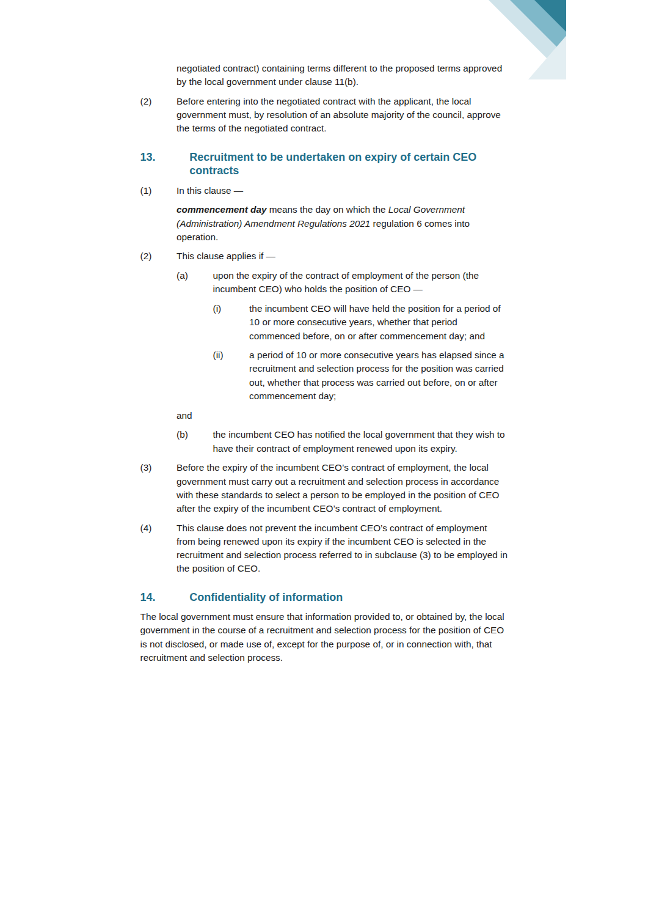negotiated contract) containing terms different to the proposed terms approved by the local government under clause 11(b).
(2) Before entering into the negotiated contract with the applicant, the local government must, by resolution of an absolute majority of the council, approve the terms of the negotiated contract.
13. Recruitment to be undertaken on expiry of certain CEO contracts
(1) In this clause —
commencement day means the day on which the Local Government (Administration) Amendment Regulations 2021 regulation 6 comes into operation.
(2) This clause applies if —
(a) upon the expiry of the contract of employment of the person (the incumbent CEO) who holds the position of CEO —
(i) the incumbent CEO will have held the position for a period of 10 or more consecutive years, whether that period commenced before, on or after commencement day; and
(ii) a period of 10 or more consecutive years has elapsed since a recruitment and selection process for the position was carried out, whether that process was carried out before, on or after commencement day;
and
(b) the incumbent CEO has notified the local government that they wish to have their contract of employment renewed upon its expiry.
(3) Before the expiry of the incumbent CEO’s contract of employment, the local government must carry out a recruitment and selection process in accordance with these standards to select a person to be employed in the position of CEO after the expiry of the incumbent CEO’s contract of employment.
(4) This clause does not prevent the incumbent CEO’s contract of employment from being renewed upon its expiry if the incumbent CEO is selected in the recruitment and selection process referred to in subclause (3) to be employed in the position of CEO.
14. Confidentiality of information
The local government must ensure that information provided to, or obtained by, the local government in the course of a recruitment and selection process for the position of CEO is not disclosed, or made use of, except for the purpose of, or in connection with, that recruitment and selection process.